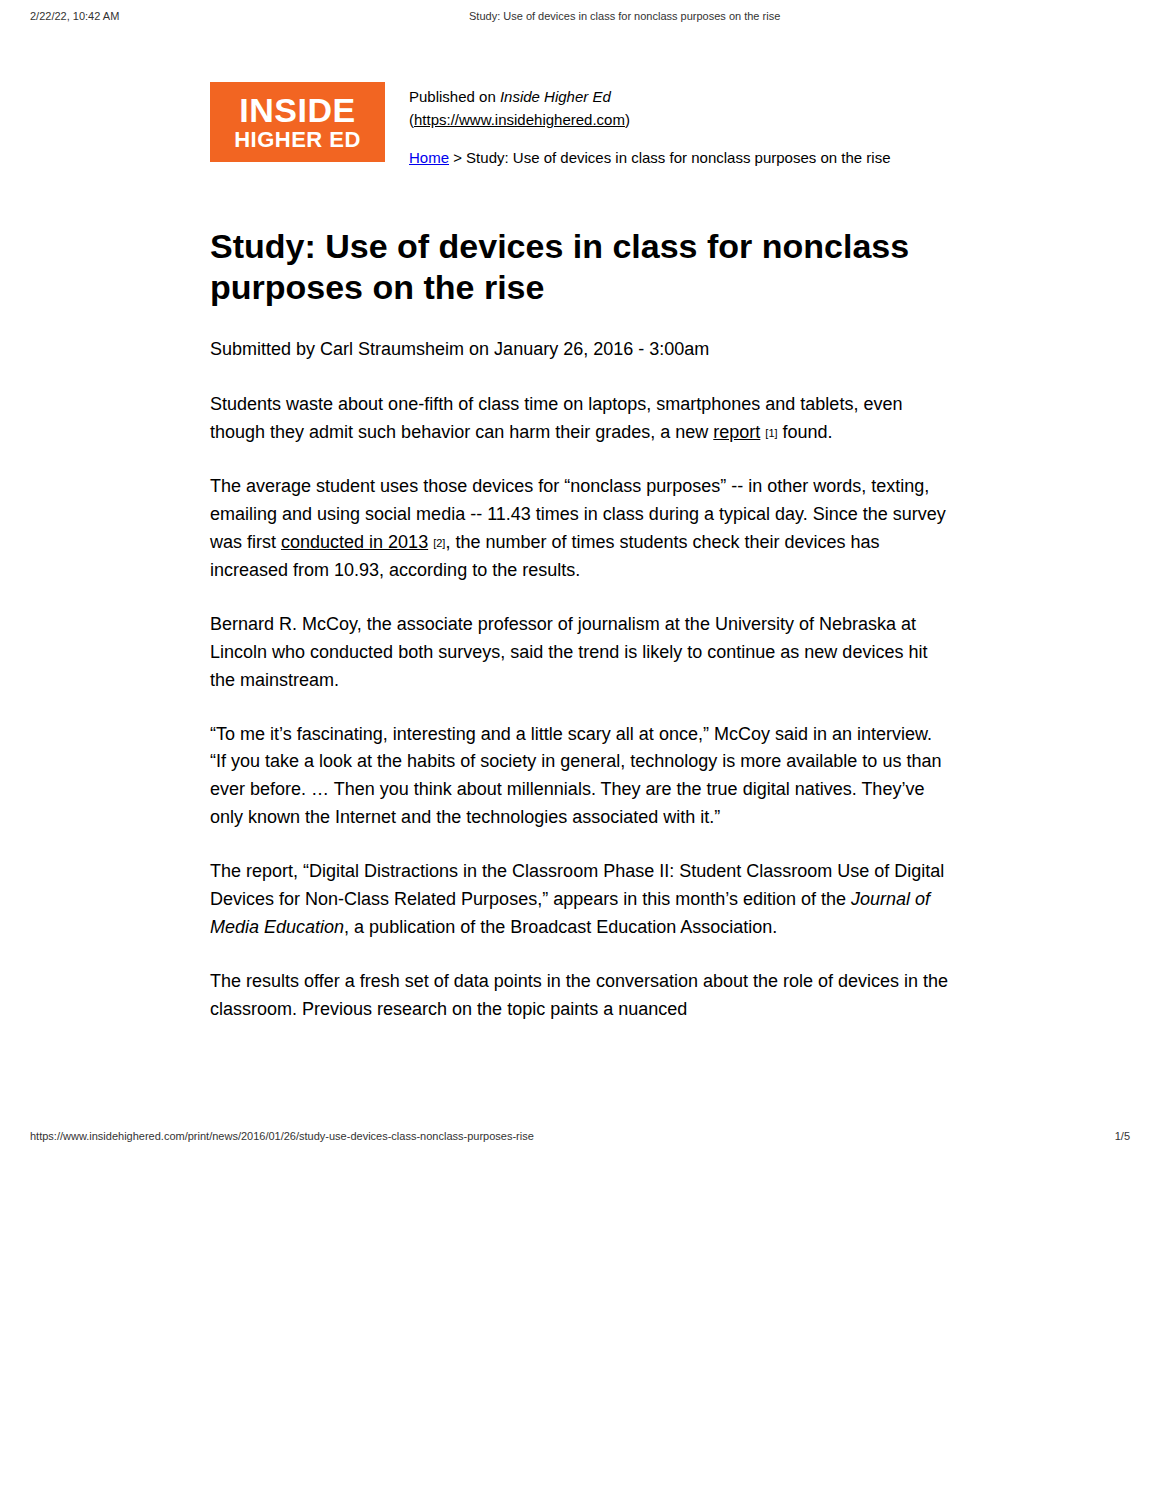2/22/22, 10:42 AM
Study: Use of devices in class for nonclass purposes on the rise
INSIDE HIGHER ED
Published on Inside Higher Ed
(https://www.insidehighered.com)
Home > Study: Use of devices in class for nonclass purposes on the rise
Study: Use of devices in class for nonclass purposes on the rise
Submitted by Carl Straumsheim on January 26, 2016 - 3:00am
Students waste about one-fifth of class time on laptops, smartphones and tablets, even though they admit such behavior can harm their grades, a new report [1] found.
The average student uses those devices for “nonclass purposes” -- in other words, texting, emailing and using social media -- 11.43 times in class during a typical day. Since the survey was first conducted in 2013 [2], the number of times students check their devices has increased from 10.93, according to the results.
Bernard R. McCoy, the associate professor of journalism at the University of Nebraska at Lincoln who conducted both surveys, said the trend is likely to continue as new devices hit the mainstream.
“To me it’s fascinating, interesting and a little scary all at once,” McCoy said in an interview. “If you take a look at the habits of society in general, technology is more available to us than ever before. … Then you think about millennials. They are the true digital natives. They’ve only known the Internet and the technologies associated with it.”
The report, “Digital Distractions in the Classroom Phase II: Student Classroom Use of Digital Devices for Non-Class Related Purposes,” appears in this month’s edition of the Journal of Media Education, a publication of the Broadcast Education Association.
The results offer a fresh set of data points in the conversation about the role of devices in the classroom. Previous research on the topic paints a nuanced
https://www.insidehighered.com/print/news/2016/01/26/study-use-devices-class-nonclass-purposes-rise
1/5